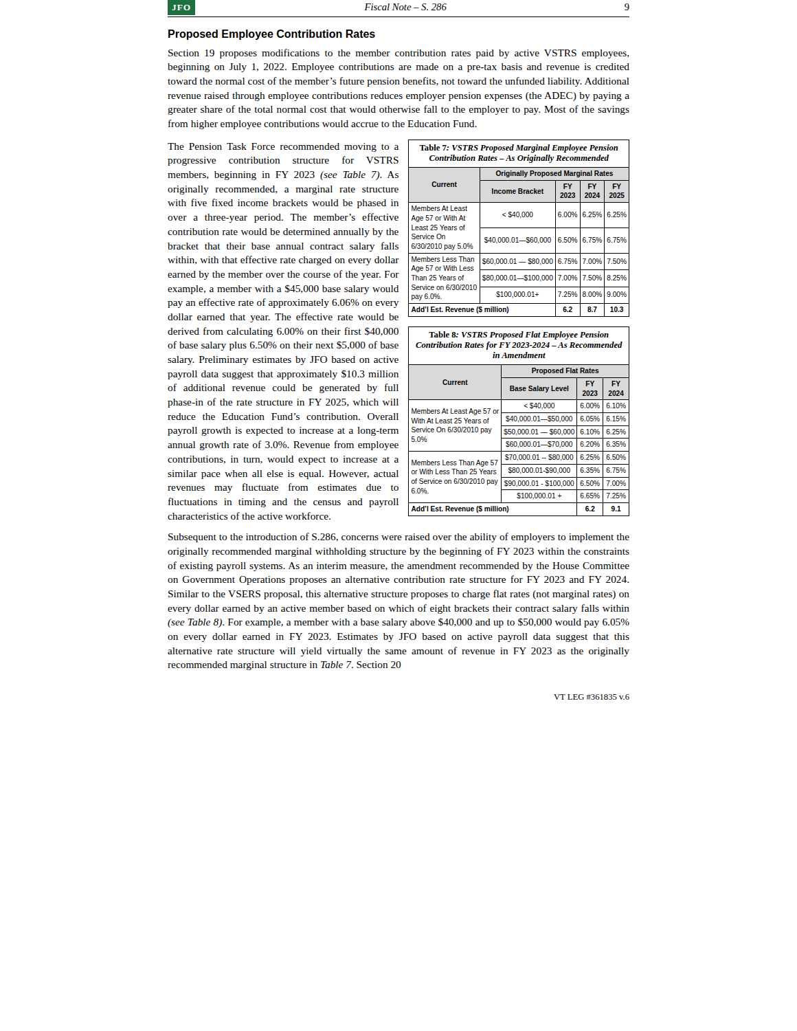JFO
Fiscal Note – S. 286
9
Proposed Employee Contribution Rates
Section 19 proposes modifications to the member contribution rates paid by active VSTRS employees, beginning on July 1, 2022. Employee contributions are made on a pre-tax basis and revenue is credited toward the normal cost of the member’s future pension benefits, not toward the unfunded liability. Additional revenue raised through employee contributions reduces employer pension expenses (the ADEC) by paying a greater share of the total normal cost that would otherwise fall to the employer to pay. Most of the savings from higher employee contributions would accrue to the Education Fund.
Table 7 : VSTRS Proposed Marginal Employee Pension Contribution Rates – As Originally Recommended
| Current | Originally Proposed Marginal Rates |
| --- | --- |
| Income Bracket | FY 2023 | FY 2024 | FY 2025 |
| Members At Least Age 57 or With At Least 25 Years of Service On 6/30/2010 pay 5.0% | < $40,000 | 6.00% | 6.25% | 6.25% |
| $40,000.01—$60,000 | 6.50% | 6.75% | 6.75% |
| Members Less Than Age 57 or With Less Than 25 Years of Service on 6/30/2010 pay 6.0%. | $60,000.01 — $80,000 | 6.75% | 7.00% | 7.50% |
| $80,000.01—$100,000 | 7.00% | 7.50% | 8.25% |
| $100,000.01+ | 7.25% | 8.00% | 9.00% |
| Add’l Est. Revenue ($ million) | 6.2 | 8.7 | 10.3 |
Table 8 : VSTRS Proposed Flat Employee Pension Contribution Rates for FY 2023-2024 – As Recommended in Amendment
| Current | Proposed Flat Rates |
| --- | --- |
| Base Salary Level | FY 2023 | FY 2024 |
| Members At Least Age 57 or With At Least 25 Years of Service On 6/30/2010 pay 5.0% | < $40,000 | 6.00% | 6.10% |
| $40,000.01—$50,000 | 6.05% | 6.15% |
| $50,000.01 — $60,000 | 6.10% | 6.25% |
| $60,000.01—$70,000 | 6.20% | 6.35% |
| Members Less Than Age 57 or With Less Than 25 Years of Service on 6/30/2010 pay 6.0%. | $70,000.01 -- $80,000 | 6.25% | 6.50% |
| $80,000.01-$90,000 | 6.35% | 6.75% |
| $90,000.01 - $100,000 | 6.50% | 7.00% |
| $100,000.01 + | 6.65% | 7.25% |
| Add’l Est. Revenue ($ million) | 6.2 | 9.1 |
The Pension Task Force recommended moving to a progressive contribution structure for VSTRS members, beginning in FY 2023 (see Table 7). As originally recommended, a marginal rate structure with five fixed income brackets would be phased in over a three-year period. The member’s effective contribution rate would be determined annually by the bracket that their base annual contract salary falls within, with that effective rate charged on every dollar earned by the member over the course of the year. For example, a member with a $45,000 base salary would pay an effective rate of approximately 6.06% on every dollar earned that year. The effective rate would be derived from calculating 6.00% on their first $40,000 of base salary plus 6.50% on their next $5,000 of base salary. Preliminary estimates by JFO based on active payroll data suggest that approximately $10.3 million of additional revenue could be generated by full phase-in of the rate structure in FY 2025, which will reduce the Education Fund’s contribution. Overall payroll growth is expected to increase at a long-term annual growth rate of 3.0%. Revenue from employee contributions, in turn, would expect to increase at a similar pace when all else is equal. However, actual revenues may fluctuate from estimates due to fluctuations in timing and the census and payroll characteristics of the active workforce.
Subsequent to the introduction of S.286, concerns were raised over the ability of employers to implement the originally recommended marginal withholding structure by the beginning of FY 2023 within the constraints of existing payroll systems. As an interim measure, the amendment recommended by the House Committee on Government Operations proposes an alternative contribution rate structure for FY 2023 and FY 2024. Similar to the VSERS proposal, this alternative structure proposes to charge flat rates (not marginal rates) on every dollar earned by an active member based on which of eight brackets their contract salary falls within (see Table 8). For example, a member with a base salary above $40,000 and up to $50,000 would pay 6.05% on every dollar earned in FY 2023. Estimates by JFO based on active payroll data suggest that this alternative rate structure will yield virtually the same amount of revenue in FY 2023 as the originally recommended marginal structure in Table 7. Section 20
VT LEG #361835 v.6